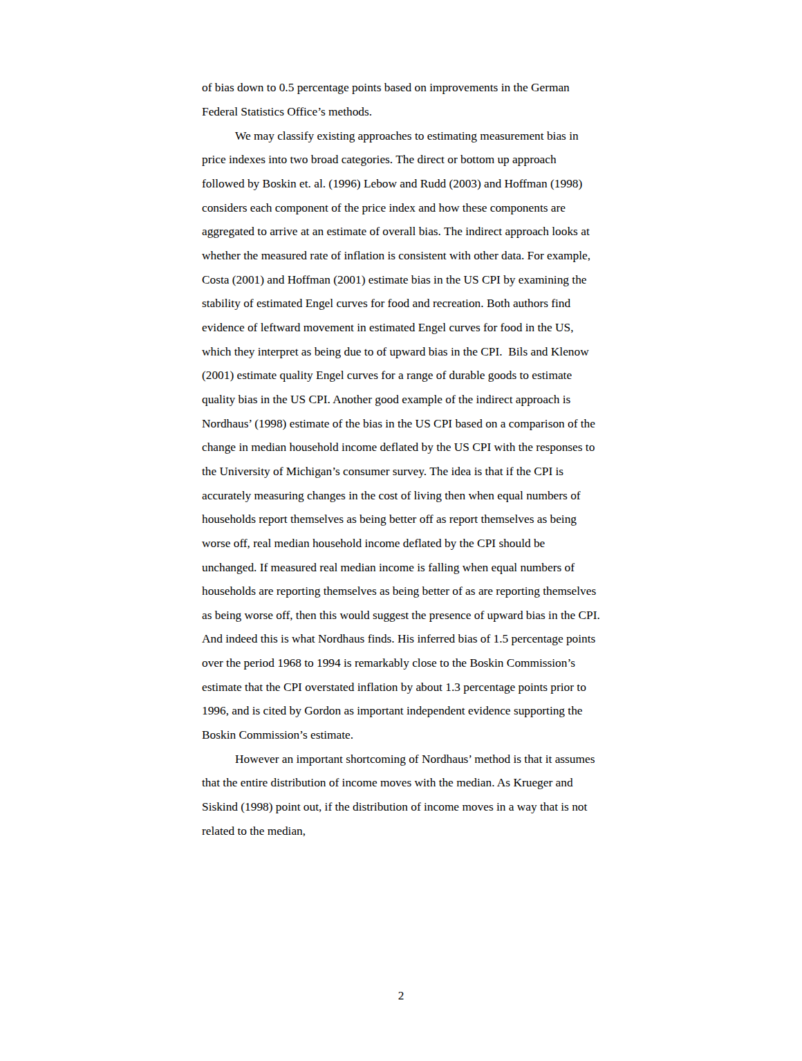of bias down to 0.5 percentage points based on improvements in the German Federal Statistics Office’s methods.
We may classify existing approaches to estimating measurement bias in price indexes into two broad categories. The direct or bottom up approach followed by Boskin et. al. (1996) Lebow and Rudd (2003) and Hoffman (1998) considers each component of the price index and how these components are aggregated to arrive at an estimate of overall bias. The indirect approach looks at whether the measured rate of inflation is consistent with other data. For example, Costa (2001) and Hoffman (2001) estimate bias in the US CPI by examining the stability of estimated Engel curves for food and recreation. Both authors find evidence of leftward movement in estimated Engel curves for food in the US, which they interpret as being due to of upward bias in the CPI. Bils and Klenow (2001) estimate quality Engel curves for a range of durable goods to estimate quality bias in the US CPI. Another good example of the indirect approach is Nordhaus’ (1998) estimate of the bias in the US CPI based on a comparison of the change in median household income deflated by the US CPI with the responses to the University of Michigan’s consumer survey. The idea is that if the CPI is accurately measuring changes in the cost of living then when equal numbers of households report themselves as being better off as report themselves as being worse off, real median household income deflated by the CPI should be unchanged. If measured real median income is falling when equal numbers of households are reporting themselves as being better of as are reporting themselves as being worse off, then this would suggest the presence of upward bias in the CPI. And indeed this is what Nordhaus finds. His inferred bias of 1.5 percentage points over the period 1968 to 1994 is remarkably close to the Boskin Commission’s estimate that the CPI overstated inflation by about 1.3 percentage points prior to 1996, and is cited by Gordon as important independent evidence supporting the Boskin Commission’s estimate.
However an important shortcoming of Nordhaus’ method is that it assumes that the entire distribution of income moves with the median. As Krueger and Siskind (1998) point out, if the distribution of income moves in a way that is not related to the median,
2